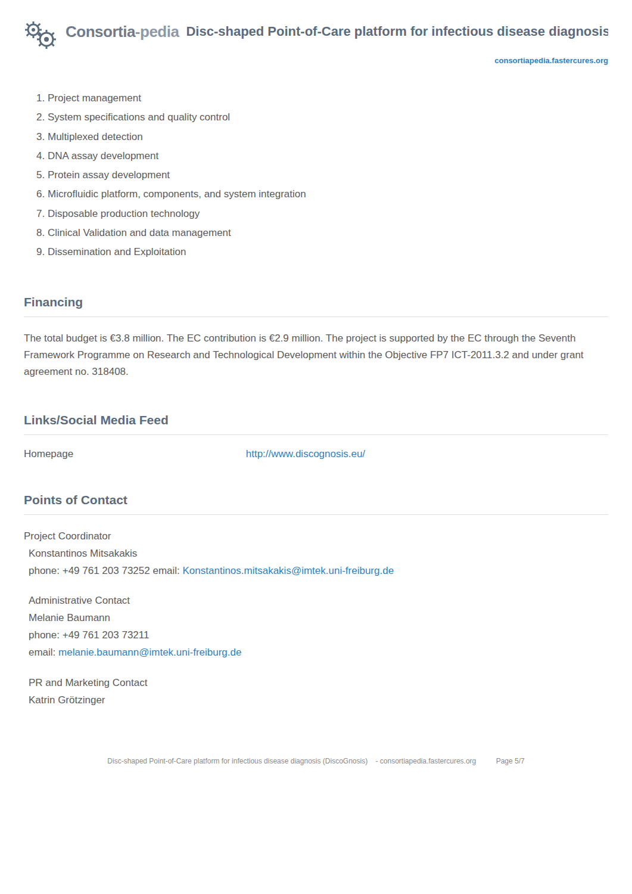Consortia-pedia
Disc-shaped Point-of-Care platform for infectious disease diagnosis (DiscoGnosis)
consortiapedia.fastercures.org
Project management
System specifications and quality control
Multiplexed detection
DNA assay development
Protein assay development
Microfluidic platform, components, and system integration
Disposable production technology
Clinical Validation and data management
Dissemination and Exploitation
Financing
The total budget is €3.8 million. The EC contribution is €2.9 million. The project is supported by the EC through the Seventh Framework Programme on Research and Technological Development within the Objective FP7 ICT-2011.3.2 and under grant agreement no. 318408.
Links/Social Media Feed
| Homepage | http://www.discognosis.eu/ |
Points of Contact
Project Coordinator
Konstantinos Mitsakakis
phone: +49 761 203 73252 email: Konstantinos.mitsakakis@imtek.uni-freiburg.de
Administrative Contact
Melanie Baumann
phone: +49 761 203 73211
email: melanie.baumann@imtek.uni-freiburg.de
PR and Marketing Contact
Katrin Grötzinger
Disc-shaped Point-of-Care platform for infectious disease diagnosis (DiscoGnosis) - consortiapedia.fastercures.org Page 5/7